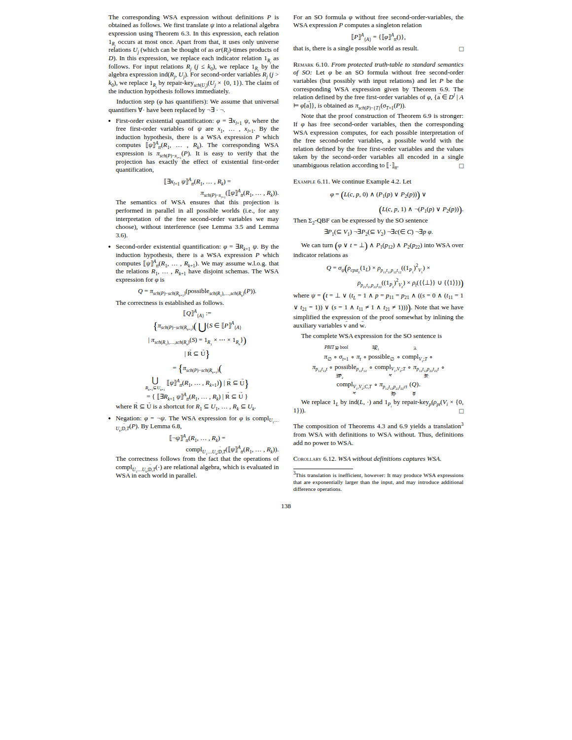The corresponding WSA expression without definitions P is obtained as follows. We first translate ψ into a relational algebra expression using Theorem 6.3. In this expression, each relation 1Rj occurs at most once. Apart from that, it uses only universe relations Uj (which can be thought of as ar(Rj)-times products of D). In this expression, we replace each indicator relation 1Rj as follows. For input relations Rj (j ≤ k0), we replace 1Rj by the algebra expression ind(Rj, Uj). For second-order variables Rj (j > k0), we replace 1Rj by repair-keysch(Uj)(Uj × {0, 1}). The claim of the induction hypothesis follows immediately.
Induction step (φ has quantifiers): We assume that universal quantifiers ∀· have been replaced by ¬∃ · ¬.
First-order existential quantification: φ = ∃xl+1 ψ, where the free first-order variables of ψ are x1, … , xl+1. By the induction hypothesis, there is a WSA expression P which computes ⟦ψ⟧Att(R1, … , Rk). The corresponding WSA expression is πsch(P)−xl+1(P). It is easy to verify that the projection has exactly the effect of existential first-order quantification,
⟦∃xl+1 ψ⟧Att(R1, … , Rk) =
πsch(P)−xl+1(⟦ψ⟧Att(R1, … , Rk)).
The semantics of WSA ensures that this projection is performed in parallel in all possible worlds (i.e., for any interpretation of the free second-order variables we may choose), without interference (see Lemma 3.5 and Lemma 3.6).
Second-order existential quantification: φ = ∃Rk+1 ψ. By the induction hypothesis, there is a WSA expression P which computes ⟦ψ⟧Att(R1, … , Rk+1). We may assume w.l.o.g. that the relations R1, … , Rk+1 have disjoint schemas. The WSA expression for φ is
Q = πsch(P)−sch(Rk+1)(possiblesch(R1),…,sch(Rk)(P)).
The correctness is established as follows.
⟦Q⟧A{A} :=
{πsch(P)−sch(Rk+1)( ⋃{S ∈ ⟦P⟧A{A}
| πsch(R1),…,sch(Rk)(S) = 1R1 × ⋯ × 1Rk})
| R ⊆ U}
= {πsch(P)−sch(Rk+1)(
⋃
Rk+1⊆Uk+1 ⟦ψ⟧Att(R1, … , Rk+1)) | R ⊆ U}
= { ⟦∃Rk+1 ψ⟧Att(R1, … , Rk) | R ⊆ U }
where R ⊆ U is a shortcut for R1 ⊆ U1, … , Rk ⊆ Uk.
Negation: φ = ¬ψ. The WSA expression for φ is complU1…Uk;D,T(P). By Lemma 6.8,
⟦¬ψ⟧Att(R1, … , Rk) =
complU1…Uk;D,T(⟦ψ⟧Att(R1, … , Rk)).
The correctness follows from the fact that the operations of complU1…Uk;D,T(·) are relational algebra, which is evaluated in WSA in each world in parallel.
For an SO formula φ without free second-order-variables, the WSA expression P computes a singleton relation
⟦P⟧A{A} = {⟦φ⟧Att()},
that is, there is a single possible world as result. □
Remark 6.10. From protected truth-table to standard semantics of SO: Let φ be an SO formula without free second-order variables (but possibly with input relations) and let P be the corresponding WSA expression given by Theorem 6.9. The relation defined by the free first-order variables of φ, {a ∈ Dl | A ⊨ φ[a]}, is obtained as πsch(P)−{T}(σT=1(P)).
Note that the proof construction of Theorem 6.9 is stronger: If φ has free second-order variables, then the corresponding WSA expression computes, for each possible interpretation of the free second-order variables, a possible world with the relation defined by the free first-order variables and the values taken by the second-order variables all encoded in a single unambiguous relation according to ⟦·⟧tt. □
Example 6.11. We continue Example 4.2. Let
φ = (L(c, p, 0) ∧ (P1(p) ∨ P2(p))) ∨
(L(c, p, 1) ∧ ¬(P1(p) ∨ P2(p))).
Then Σ2-QBF can be expressed by the SO sentence
∃P1(⊆ V1) ¬∃P2(⊆ V2) ¬∃c(∈ C) ¬∃p φ.
We can turn (φ ∨ t = ⊥) ∧ P1(p12) ∧ P2(p22) into WSA over indicator relations as
Q = σψ(ρcpstL(1L) × ρp11t11p12t12((1P1)2V1) ×
ρp21t21p22t22((1P2)2V2) × ρt({⟨⊥⟩} ∪ {⟨1⟩}))
where ψ = (t = ⊥ ∨ (tL = 1 ∧ p = p11 = p21 ∧ ((s = 0 ∧ (t11 = 1 ∨ t21 = 1)) ∨ (s = 1 ∧ t11 ≠ 1 ∧ t21 ≠ 1)))). Note that we have simplified the expression of the proof somewhat by inlining the auxiliary variables v and w.
The complete WSA expression for the SO sentence is
PBIT to bool ⏞ π∅ ∘ σt=1 ∘ ∃P1 ⏞ πt ∘ possible∅ ∘ ¬ ⏞ complV1;T ∘
πp12t12t ∘ possiblep12t12 ⏟ ∃P2 ∘ complV1,V2;T ⏟ ¬ ∘ πp12t12p22t22t ⏟ ∃c ∘
complV1,V2;C,T ⏟ ¬ ∘ πp12t12p22t22ct ⏟ ∃p (Q) ⏟ φ .
We replace 1L by ind(L, ·) and 1Pi by repair-keyp(ρpt(Vi × {0, 1})). □
The composition of Theorems 4.3 and 6.9 yields a translation3 from WSA with definitions to WSA without. Thus, definitions add no power to WSA.
Corollary 6.12. WSA without definitions captures WSA.
3This translation is inefficient, however: It may produce WSA expressions that are exponentially larger than the input, and may introduce additional difference operations.
138